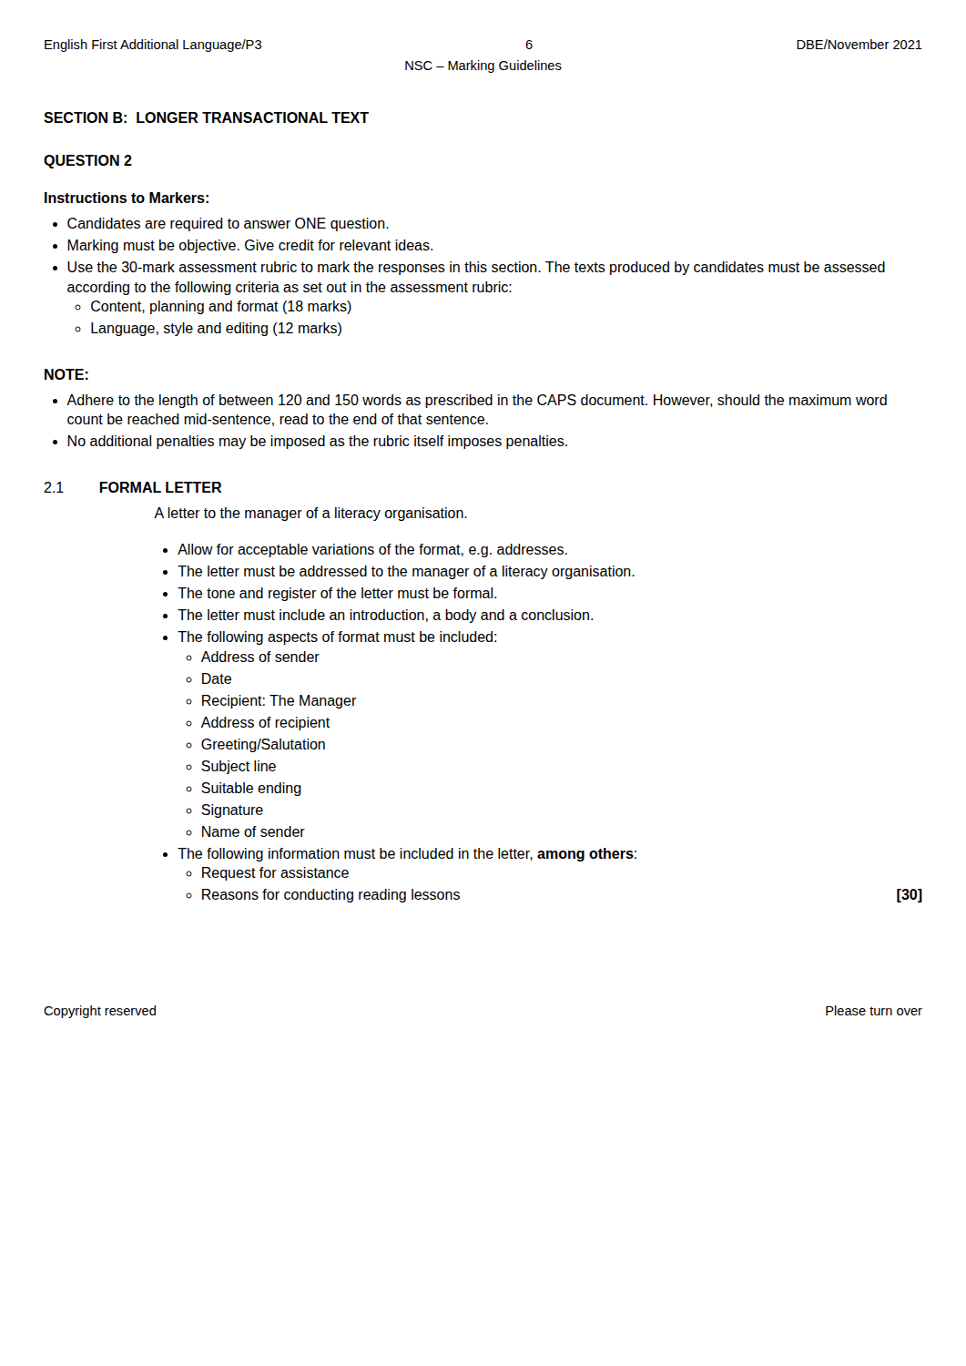English First Additional Language/P3
6
DBE/November 2021
NSC – Marking Guidelines
SECTION B: LONGER TRANSACTIONAL TEXT
QUESTION 2
Instructions to Markers:
Candidates are required to answer ONE question.
Marking must be objective. Give credit for relevant ideas.
Use the 30-mark assessment rubric to mark the responses in this section. The texts produced by candidates must be assessed according to the following criteria as set out in the assessment rubric:
Content, planning and format (18 marks)
Language, style and editing (12 marks)
NOTE:
Adhere to the length of between 120 and 150 words as prescribed in the CAPS document. However, should the maximum word count be reached mid-sentence, read to the end of that sentence.
No additional penalties may be imposed as the rubric itself imposes penalties.
2.1
FORMAL LETTER
A letter to the manager of a literacy organisation.
Allow for acceptable variations of the format, e.g. addresses.
The letter must be addressed to the manager of a literacy organisation.
The tone and register of the letter must be formal.
The letter must include an introduction, a body and a conclusion.
The following aspects of format must be included:
Address of sender
Date
Recipient: The Manager
Address of recipient
Greeting/Salutation
Subject line
Suitable ending
Signature
Name of sender
The following information must be included in the letter, among others:
Request for assistance
Reasons for conducting reading lessons [30]
Copyright reserved
Please turn over